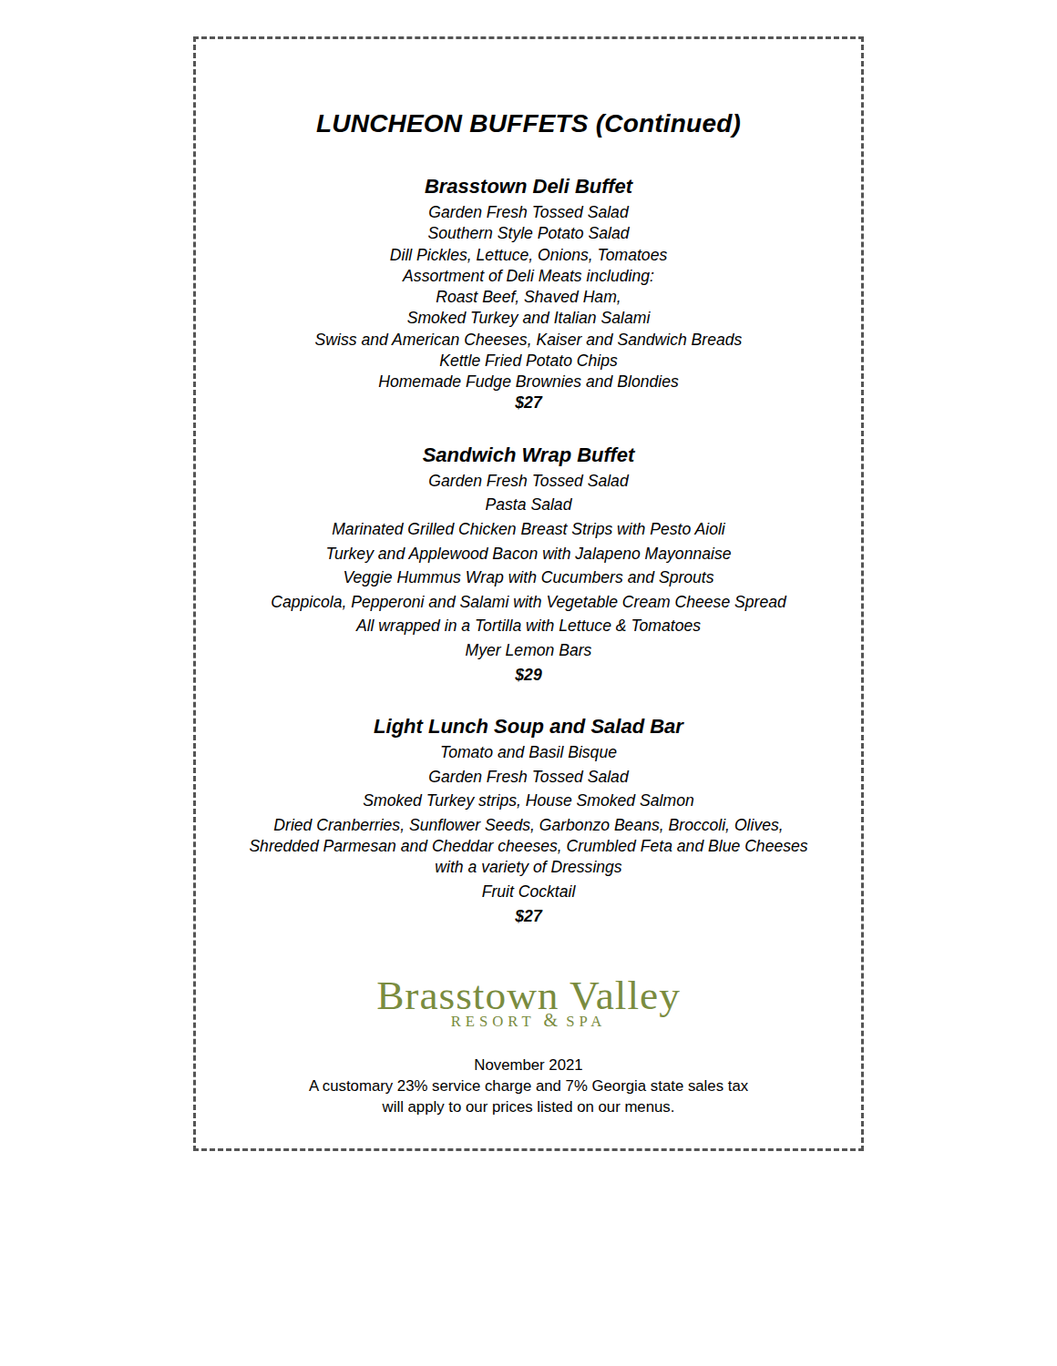LUNCHEON BUFFETS (Continued)
Brasstown Deli Buffet
Garden Fresh Tossed Salad
Southern Style Potato Salad
Dill Pickles, Lettuce, Onions, Tomatoes
Assortment of Deli Meats including:
Roast Beef, Shaved Ham,
Smoked Turkey and Italian Salami
Swiss and American Cheeses, Kaiser and Sandwich Breads
Kettle Fried Potato Chips
Homemade Fudge Brownies and Blondies
$27
Sandwich Wrap Buffet
Garden Fresh Tossed Salad
Pasta Salad
Marinated Grilled Chicken Breast Strips with Pesto Aioli
Turkey and Applewood Bacon with Jalapeno Mayonnaise
Veggie Hummus Wrap with Cucumbers and Sprouts
Cappicola, Pepperoni and Salami with Vegetable Cream Cheese Spread
All wrapped in a Tortilla with Lettuce & Tomatoes
Myer Lemon Bars
$29
Light Lunch Soup and Salad Bar
Tomato and Basil Bisque
Garden Fresh Tossed Salad
Smoked Turkey strips, House Smoked Salmon
Dried Cranberries, Sunflower Seeds, Garbonzo Beans, Broccoli, Olives, Shredded Parmesan and Cheddar cheeses, Crumbled Feta and Blue Cheeses with a variety of Dressings
Fruit Cocktail
$27
Brasstown Valley
RESORT & SPA
November 2021
A customary 23% service charge and 7% Georgia state sales tax
will apply to our prices listed on our menus.